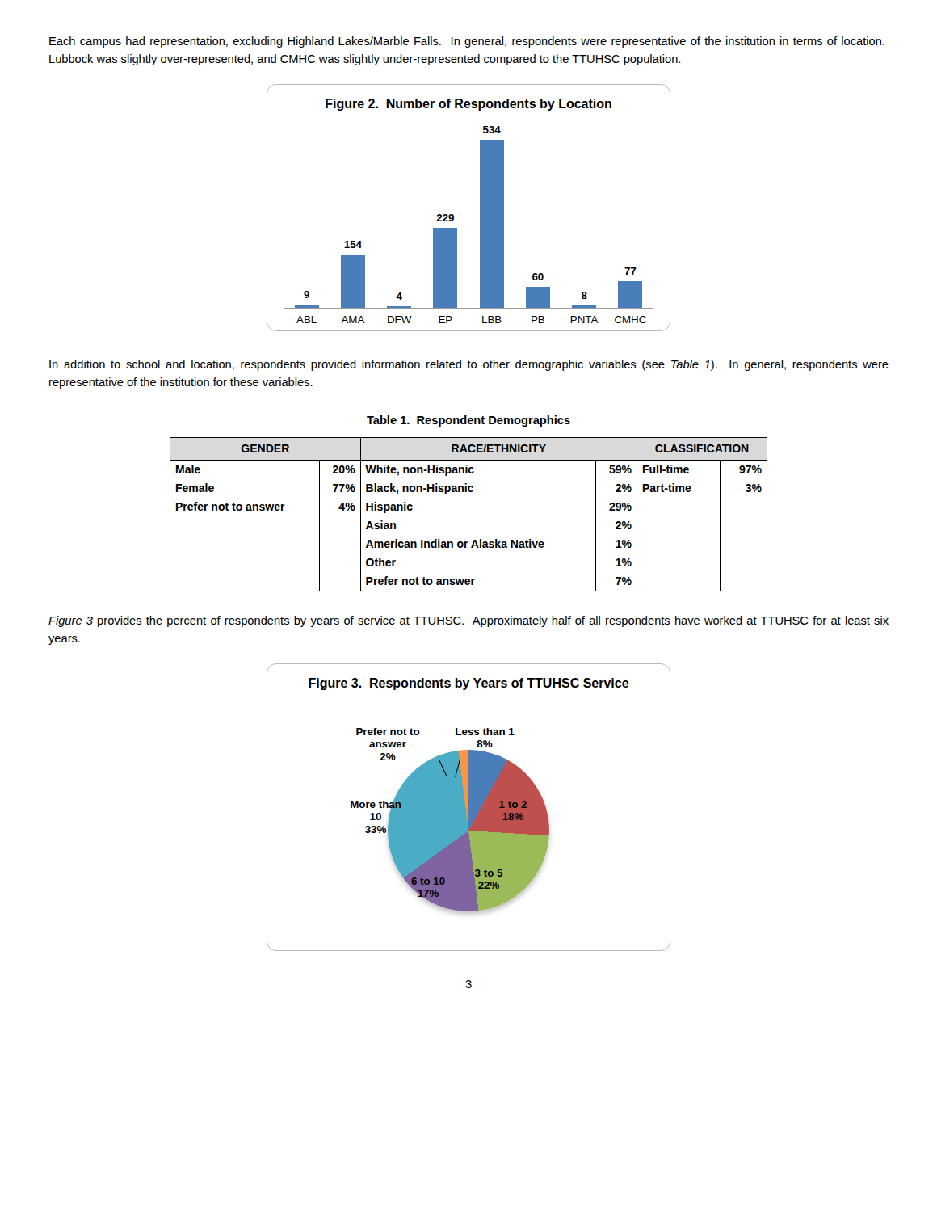Each campus had representation, excluding Highland Lakes/Marble Falls. In general, respondents were representative of the institution in terms of location. Lubbock was slightly over-represented, and CMHC was slightly under-represented compared to the TTUHSC population.
Figure 2. Number of Respondents by Location
9
154
4
229
534
60
8
77
ABL AMA DFW EP LBB PB PNTA CMHC
In addition to school and location, respondents provided information related to other demographic variables (see Table 1). In general, respondents were representative of the institution for these variables.
Table 1. Respondent Demographics
| GENDER | RACE/ETHNICITY | CLASSIFICATION |
| --- | --- | --- |
| Male | 20% | White, non-Hispanic | 59% | Full-time | 97% |
| Female | 77% | Black, non-Hispanic | 2% | Part-time | 3% |
| Prefer not to answer | 4% | Hispanic | 29% | | |
| | | Asian | 2% | | |
| | | American Indian or Alaska Native | 1% | | |
| | | Other | 1% | | |
| | | Prefer not to answer | 7% | | |
Figure 3 provides the percent of respondents by years of service at TTUHSC. Approximately half of all respondents have worked at TTUHSC for at least six years.
Figure 3. Respondents by Years of TTUHSC Service
Prefer not to
answer
2%
Less than 1
8%
1 to 2
18%
3 to 5
22%
6 to 10
17%
More than
10
33%
3